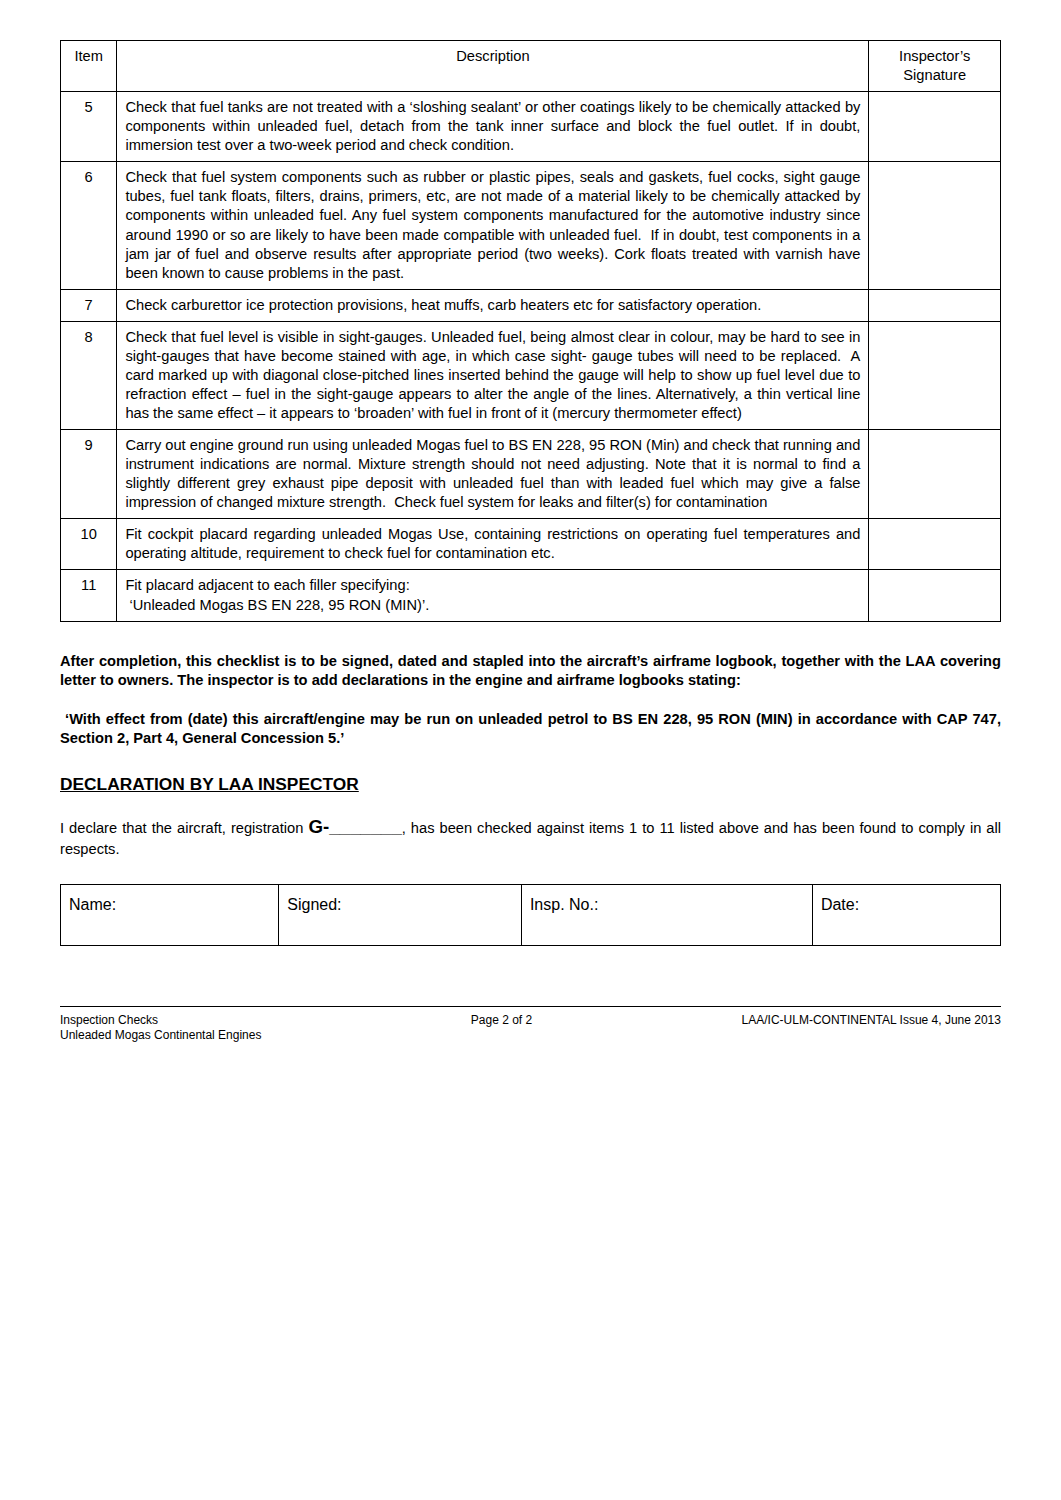| Item | Description | Inspector’s Signature |
| --- | --- | --- |
| 5 | Check that fuel tanks are not treated with a ‘sloshing sealant’ or other coatings likely to be chemically attacked by components within unleaded fuel, detach from the tank inner surface and block the fuel outlet. If in doubt, immersion test over a two-week period and check condition. | |
| 6 | Check that fuel system components such as rubber or plastic pipes, seals and gaskets, fuel cocks, sight gauge tubes, fuel tank floats, filters, drains, primers, etc, are not made of a material likely to be chemically attacked by components within unleaded fuel. Any fuel system components manufactured for the automotive industry since around 1990 or so are likely to have been made compatible with unleaded fuel. If in doubt, test components in a jam jar of fuel and observe results after appropriate period (two weeks). Cork floats treated with varnish have been known to cause problems in the past. | |
| 7 | Check carburettor ice protection provisions, heat muffs, carb heaters etc for satisfactory operation. | |
| 8 | Check that fuel level is visible in sight-gauges. Unleaded fuel, being almost clear in colour, may be hard to see in sight-gauges that have become stained with age, in which case sight- gauge tubes will need to be replaced. A card marked up with diagonal close-pitched lines inserted behind the gauge will help to show up fuel level due to refraction effect – fuel in the sight-gauge appears to alter the angle of the lines. Alternatively, a thin vertical line has the same effect – it appears to ‘broaden’ with fuel in front of it (mercury thermometer effect) | |
| 9 | Carry out engine ground run using unleaded Mogas fuel to BS EN 228, 95 RON (Min) and check that running and instrument indications are normal. Mixture strength should not need adjusting. Note that it is normal to find a slightly different grey exhaust pipe deposit with unleaded fuel than with leaded fuel which may give a false impression of changed mixture strength. Check fuel system for leaks and filter(s) for contamination | |
| 10 | Fit cockpit placard regarding unleaded Mogas Use, containing restrictions on operating fuel temperatures and operating altitude, requirement to check fuel for contamination etc. | |
| 11 | Fit placard adjacent to each filler specifying: ‘Unleaded Mogas BS EN 228, 95 RON (MIN)’. | |
After completion, this checklist is to be signed, dated and stapled into the aircraft’s airframe logbook, together with the LAA covering letter to owners. The inspector is to add declarations in the engine and airframe logbooks stating:
‘With effect from (date) this aircraft/engine may be run on unleaded petrol to BS EN 228, 95 RON (MIN) in accordance with CAP 747, Section 2, Part 4, General Concession 5.’
DECLARATION BY LAA INSPECTOR
I declare that the aircraft, registration G-_______, has been checked against items 1 to 11 listed above and has been found to comply in all respects.
| Name: | Signed: | Insp. No.: | Date: |
Inspection Checks
Unleaded Mogas Continental Engines
Page 2 of 2
LAA/IC-ULM-CONTINENTAL Issue 4, June 2013